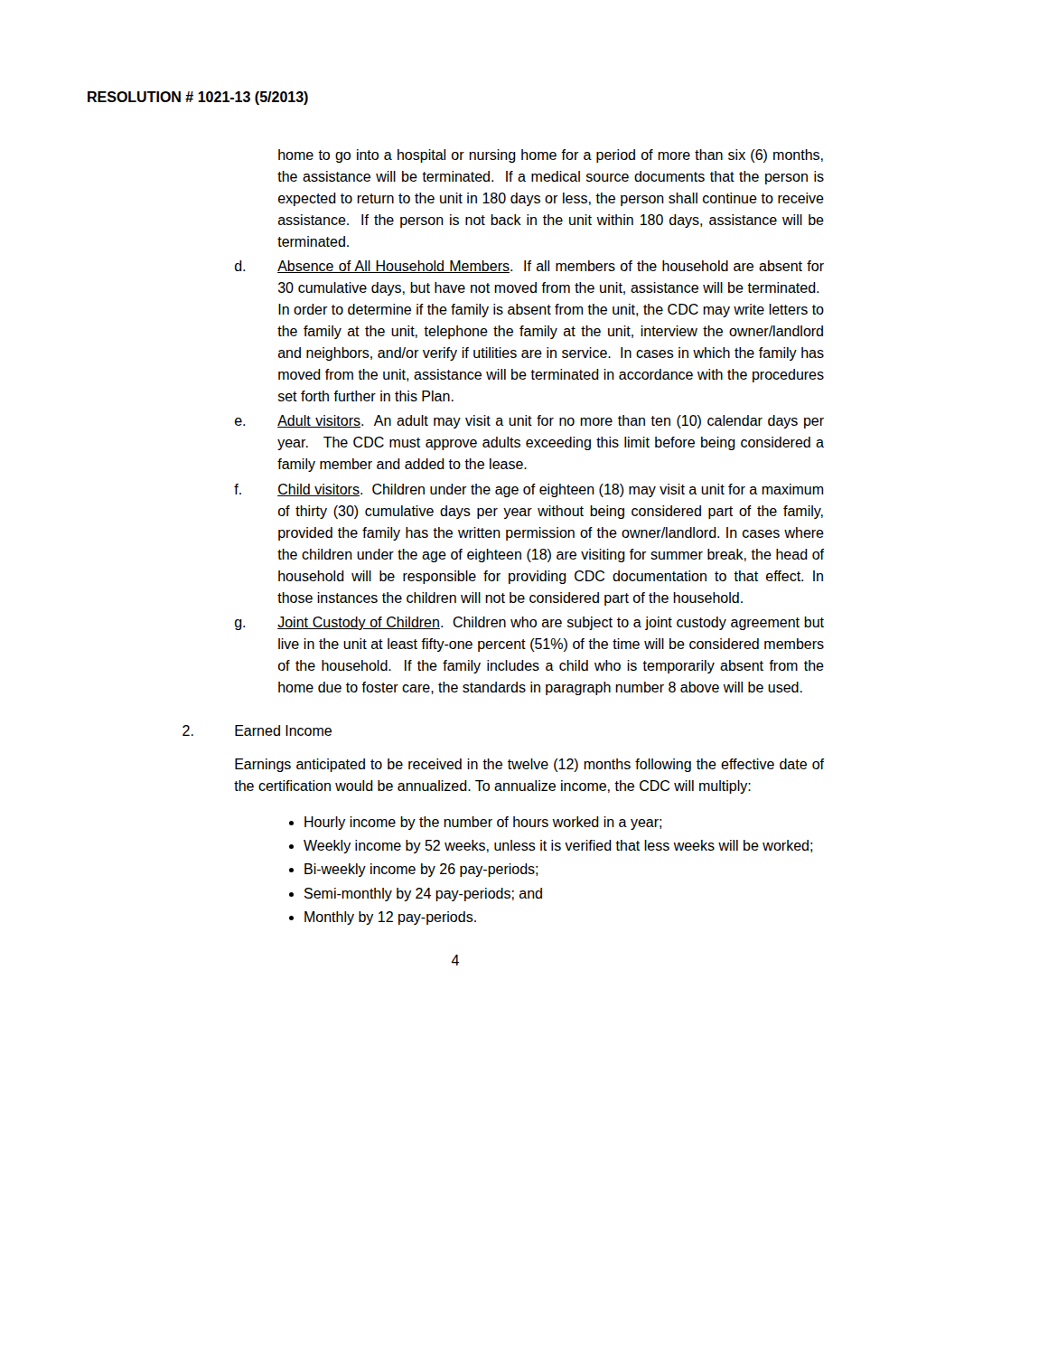RESOLUTION # 1021-13 (5/2013)
home to go into a hospital or nursing home for a period of more than six (6) months, the assistance will be terminated. If a medical source documents that the person is expected to return to the unit in 180 days or less, the person shall continue to receive assistance. If the person is not back in the unit within 180 days, assistance will be terminated.
d.
Absence of All Household Members. If all members of the household are absent for 30 cumulative days, but have not moved from the unit, assistance will be terminated. In order to determine if the family is absent from the unit, the CDC may write letters to the family at the unit, telephone the family at the unit, interview the owner/landlord and neighbors, and/or verify if utilities are in service. In cases in which the family has moved from the unit, assistance will be terminated in accordance with the procedures set forth further in this Plan.
e.
Adult visitors. An adult may visit a unit for no more than ten (10) calendar days per year. The CDC must approve adults exceeding this limit before being considered a family member and added to the lease.
f.
Child visitors. Children under the age of eighteen (18) may visit a unit for a maximum of thirty (30) cumulative days per year without being considered part of the family, provided the family has the written permission of the owner/landlord. In cases where the children under the age of eighteen (18) are visiting for summer break, the head of household will be responsible for providing CDC documentation to that effect. In those instances the children will not be considered part of the household.
g.
Joint Custody of Children. Children who are subject to a joint custody agreement but live in the unit at least fifty-one percent (51%) of the time will be considered members of the household. If the family includes a child who is temporarily absent from the home due to foster care, the standards in paragraph number 8 above will be used.
2.
Earned Income
Earnings anticipated to be received in the twelve (12) months following the effective date of the certification would be annualized. To annualize income, the CDC will multiply:
Hourly income by the number of hours worked in a year;
Weekly income by 52 weeks, unless it is verified that less weeks will be worked;
Bi-weekly income by 26 pay-periods;
Semi-monthly by 24 pay-periods; and
Monthly by 12 pay-periods.
4